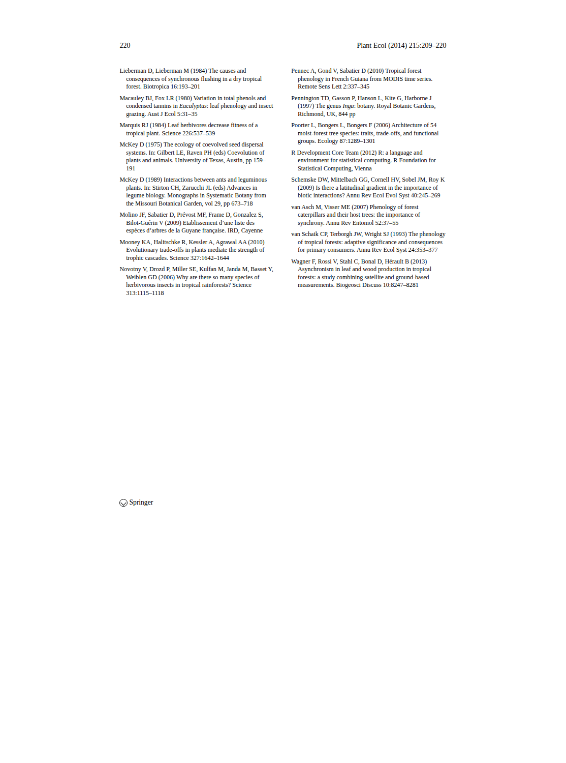220 Plant Ecol (2014) 215:209–220
Lieberman D, Lieberman M (1984) The causes and consequences of synchronous flushing in a dry tropical forest. Biotropica 16:193–201
Macauley BJ, Fox LR (1980) Variation in total phenols and condensed tannins in Eucalyptus: leaf phenology and insect grazing. Aust J Ecol 5:31–35
Marquis RJ (1984) Leaf herbivores decrease fitness of a tropical plant. Science 226:537–539
McKey D (1975) The ecology of coevolved seed dispersal systems. In: Gilbert LE, Raven PH (eds) Coevolution of plants and animals. University of Texas, Austin, pp 159–191
McKey D (1989) Interactions between ants and leguminous plants. In: Stirton CH, Zarucchi JL (eds) Advances in legume biology. Monographs in Systematic Botany from the Missouri Botanical Garden, vol 29, pp 673–718
Molino JF, Sabatier D, Prévost MF, Frame D, Gonzalez S, Bilot-Guérin V (2009) Etablissement d’une liste des espèces d’arbres de la Guyane française. IRD, Cayenne
Mooney KA, Halitschke R, Kessler A, Agrawal AA (2010) Evolutionary trade-offs in plants mediate the strength of trophic cascades. Science 327:1642–1644
Novotny V, Drozd P, Miller SE, Kulfan M, Janda M, Basset Y, Weiblen GD (2006) Why are there so many species of herbivorous insects in tropical rainforests? Science 313:1115–1118
Pennec A, Gond V, Sabatier D (2010) Tropical forest phenology in French Guiana from MODIS time series. Remote Sens Lett 2:337–345
Pennington TD, Gasson P, Hanson L, Kite G, Harborne J (1997) The genus Inga: botany. Royal Botanic Gardens, Richmond, UK, 844 pp
Poorter L, Bongers L, Bongers F (2006) Architecture of 54 moist-forest tree species: traits, trade-offs, and functional groups. Ecology 87:1289–1301
R Development Core Team (2012) R: a language and environment for statistical computing. R Foundation for Statistical Computing, Vienna
Schemske DW, Mittelbach GG, Cornell HV, Sobel JM, Roy K (2009) Is there a latitudinal gradient in the importance of biotic interactions? Annu Rev Ecol Evol Syst 40:245–269
van Asch M, Visser ME (2007) Phenology of forest caterpillars and their host trees: the importance of synchrony. Annu Rev Entomol 52:37–55
van Schaik CP, Terborgh JW, Wright SJ (1993) The phenology of tropical forests: adaptive significance and consequences for primary consumers. Annu Rev Ecol Syst 24:353–377
Wagner F, Rossi V, Stahl C, Bonal D, Hérault B (2013) Asynchronism in leaf and wood production in tropical forests: a study combining satellite and ground-based measurements. Biogeosci Discuss 10:8247–8281
Springer